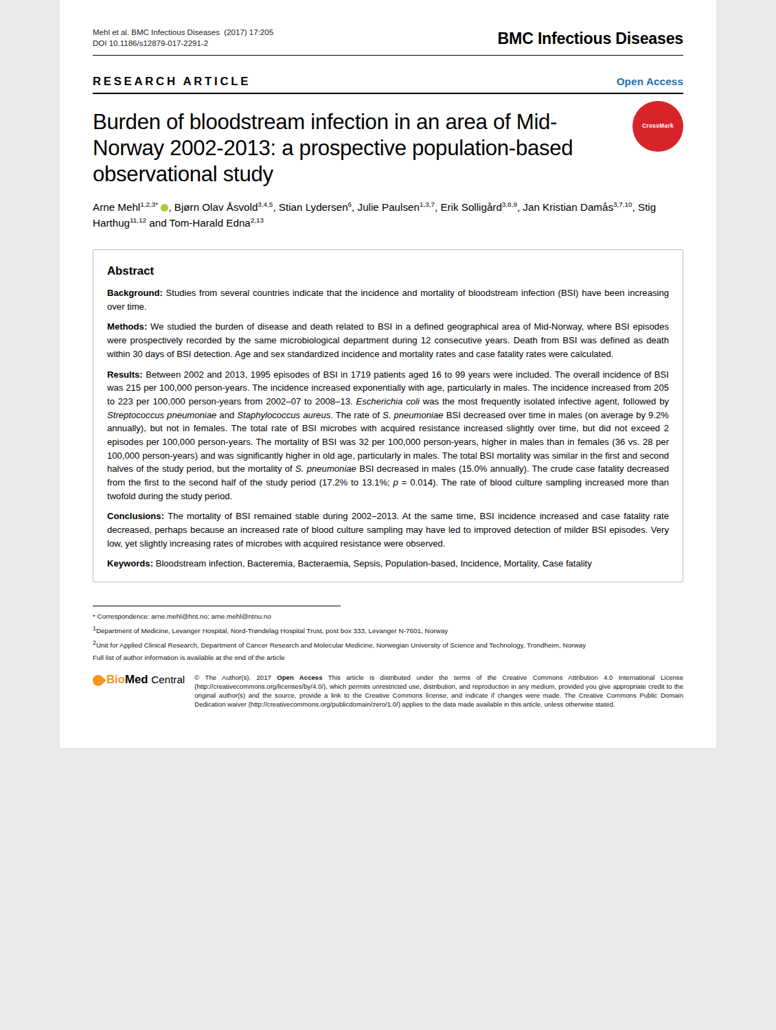Mehl et al. BMC Infectious Diseases (2017) 17:205
DOI 10.1186/s12879-017-2291-2
BMC Infectious Diseases
Research Article
Open Access
CrossMark
Burden of bloodstream infection in an area of Mid-Norway 2002-2013: a prospective population-based observational study
Arne Mehl1,2,3* , Bjørn Olav Åsvold3,4,5, Stian Lydersen6, Julie Paulsen1,3,7, Erik Solligård3,8,9, Jan Kristian Damås3,7,10, Stig Harthug11,12 and Tom-Harald Edna2,13
Abstract
Background: Studies from several countries indicate that the incidence and mortality of bloodstream infection (BSI) have been increasing over time.
Methods: We studied the burden of disease and death related to BSI in a defined geographical area of Mid-Norway, where BSI episodes were prospectively recorded by the same microbiological department during 12 consecutive years. Death from BSI was defined as death within 30 days of BSI detection. Age and sex standardized incidence and mortality rates and case fatality rates were calculated.
Results: Between 2002 and 2013, 1995 episodes of BSI in 1719 patients aged 16 to 99 years were included. The overall incidence of BSI was 215 per 100,000 person-years. The incidence increased exponentially with age, particularly in males. The incidence increased from 205 to 223 per 100,000 person-years from 2002–07 to 2008–13. Escherichia coli was the most frequently isolated infective agent, followed by Streptococcus pneumoniae and Staphylococcus aureus. The rate of S. pneumoniae BSI decreased over time in males (on average by 9.2% annually), but not in females. The total rate of BSI microbes with acquired resistance increased slightly over time, but did not exceed 2 episodes per 100,000 person-years. The mortality of BSI was 32 per 100,000 person-years, higher in males than in females (36 vs. 28 per 100,000 person-years) and was significantly higher in old age, particularly in males. The total BSI mortality was similar in the first and second halves of the study period, but the mortality of S. pneumoniae BSI decreased in males (15.0% annually). The crude case fatality decreased from the first to the second half of the study period (17.2% to 13.1%; p = 0.014). The rate of blood culture sampling increased more than twofold during the study period.
Conclusions: The mortality of BSI remained stable during 2002–2013. At the same time, BSI incidence increased and case fatality rate decreased, perhaps because an increased rate of blood culture sampling may have led to improved detection of milder BSI episodes. Very low, yet slightly increasing rates of microbes with acquired resistance were observed.
Keywords: Bloodstream infection, Bacteremia, Bacteraemia, Sepsis, Population-based, Incidence, Mortality, Case fatality
* Correspondence: arne.mehl@hnt.no; arne.mehl@ntnu.no
1Department of Medicine, Levanger Hospital, Nord-Trøndelag Hospital Trust, post box 333, Levanger N-7601, Norway
2Unit for Applied Clinical Research, Department of Cancer Research and Molecular Medicine, Norwegian University of Science and Technology, Trondheim, Norway
Full list of author information is available at the end of the article
Bio Med Central
© The Author(s). 2017 Open Access This article is distributed under the terms of the Creative Commons Attribution 4.0 International License (http://creativecommons.org/licenses/by/4.0/), which permits unrestricted use, distribution, and reproduction in any medium, provided you give appropriate credit to the original author(s) and the source, provide a link to the Creative Commons license, and indicate if changes were made. The Creative Commons Public Domain Dedication waiver (http://creativecommons.org/publicdomain/zero/1.0/) applies to the data made available in this article, unless otherwise stated.